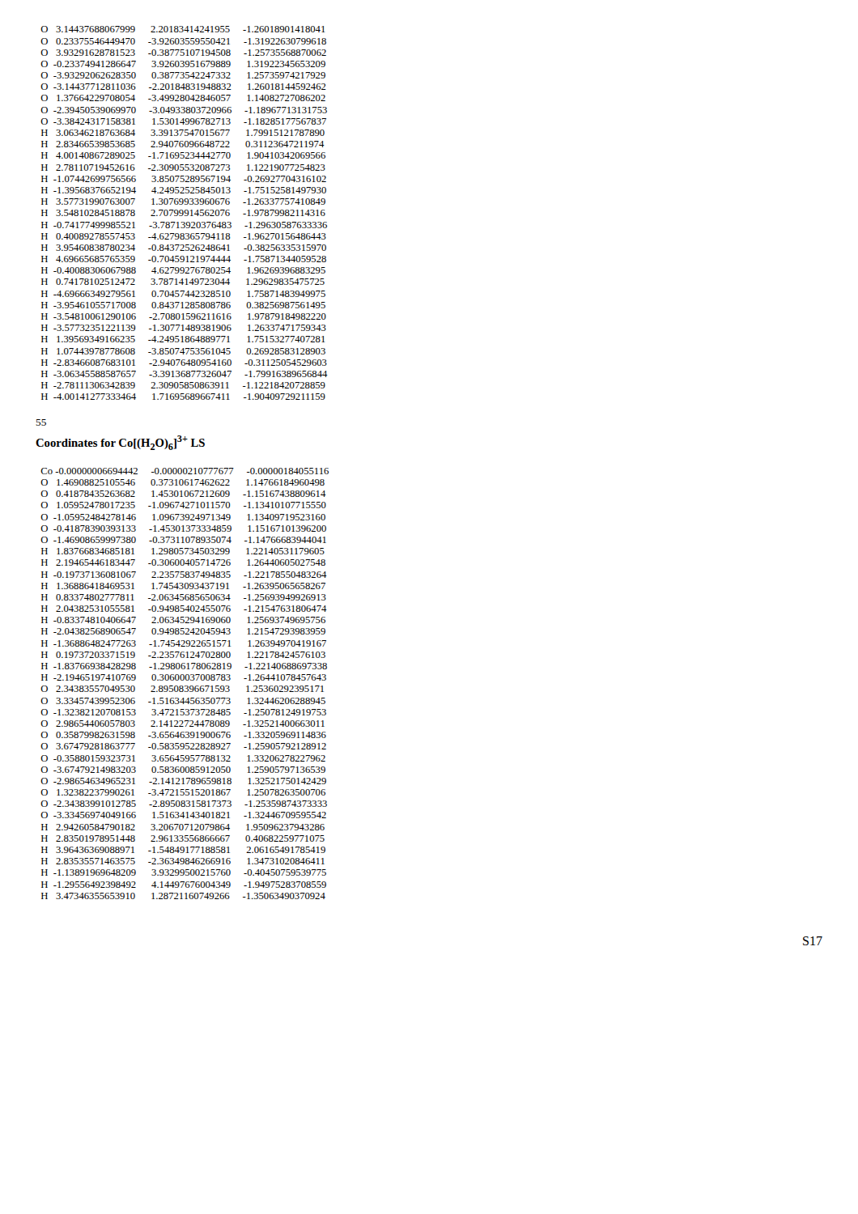O   3.14437688067999      2.20183414241955     -1.26018901418041
  O   0.23375546449470     -3.92603559550421     -1.31922630799618
  O   3.93291628781523     -0.38775107194508     -1.25735568870062
  O  -0.23374941286647      3.92603951679889      1.31922345653209
  O  -3.93292062628350      0.38773542247332      1.25735974217929
  O  -3.14437712811036     -2.20184831948832      1.26018144592462
  O   1.37664229708054     -3.49928042846057      1.14082727086202
  O  -2.39450539069970     -3.04933803720966     -1.18967713131753
  O  -3.38424317158381      1.53014996782713     -1.18285177567837
  H   3.06346218763684      3.39137547015677      1.79915121787890
  H   2.83466539853685      2.94076096648722      0.31123647211974
  H   4.00140867289025     -1.71695234442770      1.90410342069566
  H   2.78110719452616     -2.30905532087273      1.12219077254823
  H  -1.07442699756566      3.85075289567194     -0.26927704316102
  H  -1.39568376652194      4.24952525845013     -1.75152581497930
  H   3.57731990763007      1.30769933960676     -1.26337757410849
  H   3.54810284518878      2.70799914562076     -1.97879982114316
  H  -0.74177499985521     -3.78713920376483     -1.29630587633336
  H   0.40089278557453     -4.62798365794118     -1.96270156486443
  H   3.95460838780234     -0.84372526248641     -0.38256335315970
  H   4.69665685765359     -0.70459121974444     -1.75871344059528
  H  -0.40088306067988      4.62799276780254      1.96269396883295
  H   0.74178102512472      3.78714149723044      1.29629835475725
  H  -4.69666349279561      0.70457442328510      1.75871483949975
  H  -3.95461055717008      0.84371285808786      0.38256987561495
  H  -3.54810061290106     -2.70801596211616      1.97879184982220
  H  -3.57732351221139     -1.30771489381906      1.26337471759343
  H   1.39569349166235     -4.24951864889771      1.75153277407281
  H   1.07443978778608     -3.85074753561045      0.26928583128903
  H  -2.83466087683101     -2.94076480954160     -0.31125054529603
  H  -3.06345588587657     -3.39136877326047     -1.79916389656844
  H  -2.78111306342839      2.30905850863911     -1.12218420728859
  H  -4.00141277333464      1.71695689667411     -1.90409729211159
55
Coordinates for Co[(H2O)6]3+ LS
  Co -0.00000006694442     -0.00000210777677     -0.00000184055116
  O   1.46908825105546      0.37310617462622      1.14766184960498
  O   0.41878435263682      1.45301067212609     -1.15167438809614
  O   1.05952478017235     -1.09674271011570     -1.13410107715550
  O  -1.05952484278146      1.09673924971349      1.13409719523160
  O  -0.41878390393133     -1.45301373334859      1.15167101396200
  O  -1.46908659997380     -0.37311078935074     -1.14766683944041
  H   1.83766834685181      1.29805734503299      1.22140531179605
  H   2.19465446183447     -0.30600405714726      1.26440605027548
  H  -0.19737136081067      2.23575837494835     -1.22178550483264
  H   1.36886418469531      1.74543093437191     -1.26395065658267
  H   0.83374802777811     -2.06345685650634     -1.25693949926913
  H   2.04382531055581     -0.94985402455076     -1.21547631806474
  H  -0.83374810406647      2.06345294169060      1.25693749695756
  H  -2.04382568906547      0.94985242045943      1.21547293983959
  H  -1.36886482477263     -1.74542922651571      1.26394970419167
  H   0.19737203371519     -2.23576124702800      1.22178424576103
  H  -1.83766938428298     -1.29806178062819     -1.22140688697338
  H  -2.19465197410769      0.30600037008783     -1.26441078457643
  O   2.34383557049530      2.89508396671593      1.25360292395171
  O   3.33457439952306     -1.51634456350773      1.32446206288945
  O  -1.32382120708153      3.47215373728485     -1.25078124919753
  O   2.98654406057803      2.14122724478089     -1.32521400663011
  O   0.35879982631598     -3.65646391900676     -1.33205969114836
  O   3.67479281863777     -0.58359522828927     -1.25905792128912
  O  -0.35880159323731      3.65645957788132      1.33206278227962
  O  -3.67479214983203      0.58360085912050      1.25905797136539
  O  -2.98654634965231     -2.14121789659818      1.32521750142429
  O   1.32382237990261     -3.47215515201867      1.25078263500706
  O  -2.34383991012785     -2.89508315817373     -1.25359874373333
  O  -3.33456974049166      1.51634143401821     -1.32446709595542
  H   2.94260584790182      3.20670712079864      1.95096237943286
  H   2.83501978951448      2.96133556866667      0.40682259771075
  H   3.96436369088971     -1.54849177188581      2.06165491785419
  H   2.83535571463575     -2.36349846266916      1.34731020846411
  H  -1.13891969648209      3.93299500215760     -0.40450759539775
  H  -1.29556492398492      4.14497676004349     -1.94975283708559
  H   3.47346355653910      1.28721160749266     -1.35063490370924
S17